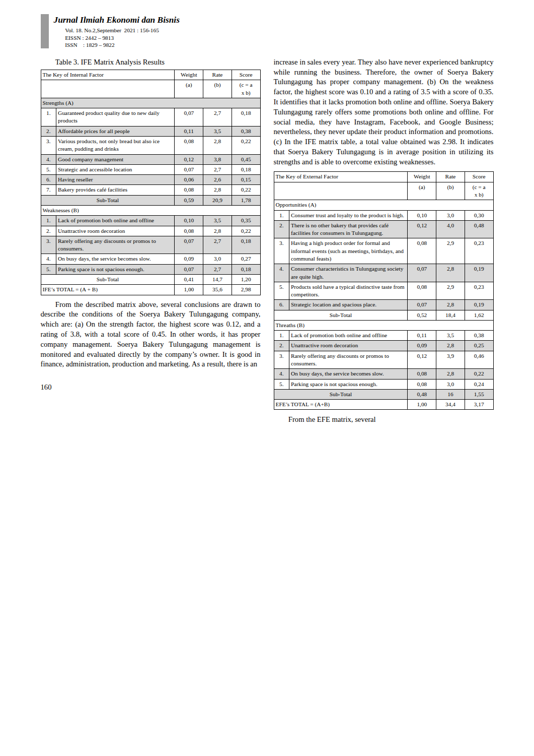Jurnal Ilmiah Ekonomi dan Bisnis
Vol. 18. No.2,September 2021 : 156-165
EISSN : 2442 – 9813
ISSN : 1829 – 9822
Table 3. IFE Matrix Analysis Results
| The Key of Internal Factor | Weight | Rate | Score |
| | (a) | (b) | (c = a x b) |
| Strengths (A) |
| 1. | Guaranteed product quality due to new daily products | 0,07 | 2,7 | 0,18 |
| 2. | Affordable prices for all people | 0,11 | 3,5 | 0,38 |
| 3. | Various products, not only bread but also ice cream, pudding and drinks | 0,08 | 2,8 | 0,22 |
| 4. | Good company management | 0,12 | 3,8 | 0,45 |
| 5. | Strategic and accessible location | 0,07 | 2,7 | 0,18 |
| 6. | Having reseller | 0,06 | 2,6 | 0,15 |
| 7. | Bakery provides café facilities | 0,08 | 2,8 | 0,22 |
| Sub-Total | 0,59 | 20,9 | 1,78 |
| Weaknesses (B) |
| 1. | Lack of promotion both online and offline | 0,10 | 3,5 | 0,35 |
| 2. | Unattractive room decoration | 0,08 | 2,8 | 0,22 |
| 3. | Rarely offering any discounts or promos to consumers. | 0,07 | 2,7 | 0,18 |
| 4. | On busy days, the service becomes slow. | 0,09 | 3,0 | 0,27 |
| 5. | Parking space is not spacious enough. | 0,07 | 2,7 | 0,18 |
| Sub-Total | 0,41 | 14,7 | 1,20 |
| IFE’s TOTAL = (A + B) | 1,00 | 35,6 | 2,98 |
From the described matrix above, several conclusions are drawn to describe the conditions of the Soerya Bakery Tulungagung company, which are: (a) On the strength factor, the highest score was 0.12, and a rating of 3.8, with a total score of 0.45. In other words, it has proper company management. Soerya Bakery Tulungagung management is monitored and evaluated directly by the company’s owner. It is good in finance, administration, production and marketing. As a result, there is an
160
increase in sales every year. They also have never experienced bankruptcy while running the business. Therefore, the owner of Soerya Bakery Tulungagung has proper company management. (b) On the weakness factor, the highest score was 0.10 and a rating of 3.5 with a score of 0.35. It identifies that it lacks promotion both online and offline. Soerya Bakery Tulungagung rarely offers some promotions both online and offline. For social media, they have Instagram, Facebook, and Google Business; nevertheless, they never update their product information and promotions. (c) In the IFE matrix table, a total value obtained was 2.98. It indicates that Soerya Bakery Tulungagung is in average position in utilizing its strengths and is able to overcome existing weaknesses.
| The Key of External Factor | Weight | Rate | Score |
| | (a) | (b) | (c = a x b) |
| Opportunities (A) |
| 1. | Consumer trust and loyalty to the product is high. | 0,10 | 3,0 | 0,30 |
| 2. | There is no other bakery that provides café facilities for consumers in Tulungagung. | 0,12 | 4,0 | 0,48 |
| 3. | Having a high product order for formal and informal events (such as meetings, birthdays, and communal feasts) | 0,08 | 2,9 | 0,23 |
| 4. | Consumer characteristics in Tulungagung society are quite high. | 0,07 | 2,8 | 0,19 |
| 5. | Products sold have a typical distinctive taste from competitors. | 0,08 | 2,9 | 0,23 |
| 6. | Strategic location and spacious place. | 0,07 | 2,8 | 0,19 |
| Sub-Total | 0,52 | 18,4 | 1,62 |
| Threaths (B) |
| 1. | Lack of promotion both online and offline | 0,11 | 3,5 | 0,38 |
| 2. | Unattractive room decoration | 0,09 | 2,8 | 0,25 |
| 3. | Rarely offering any discounts or promos to consumers. | 0,12 | 3,9 | 0,46 |
| 4. | On busy days, the service becomes slow. | 0,08 | 2,8 | 0,22 |
| 5. | Parking space is not spacious enough. | 0,08 | 3,0 | 0,24 |
| Sub-Total | 0,48 | 16 | 1,55 |
| EFE’s TOTAL = (A+B) | 1,00 | 34,4 | 3,17 |
From the EFE matrix, several